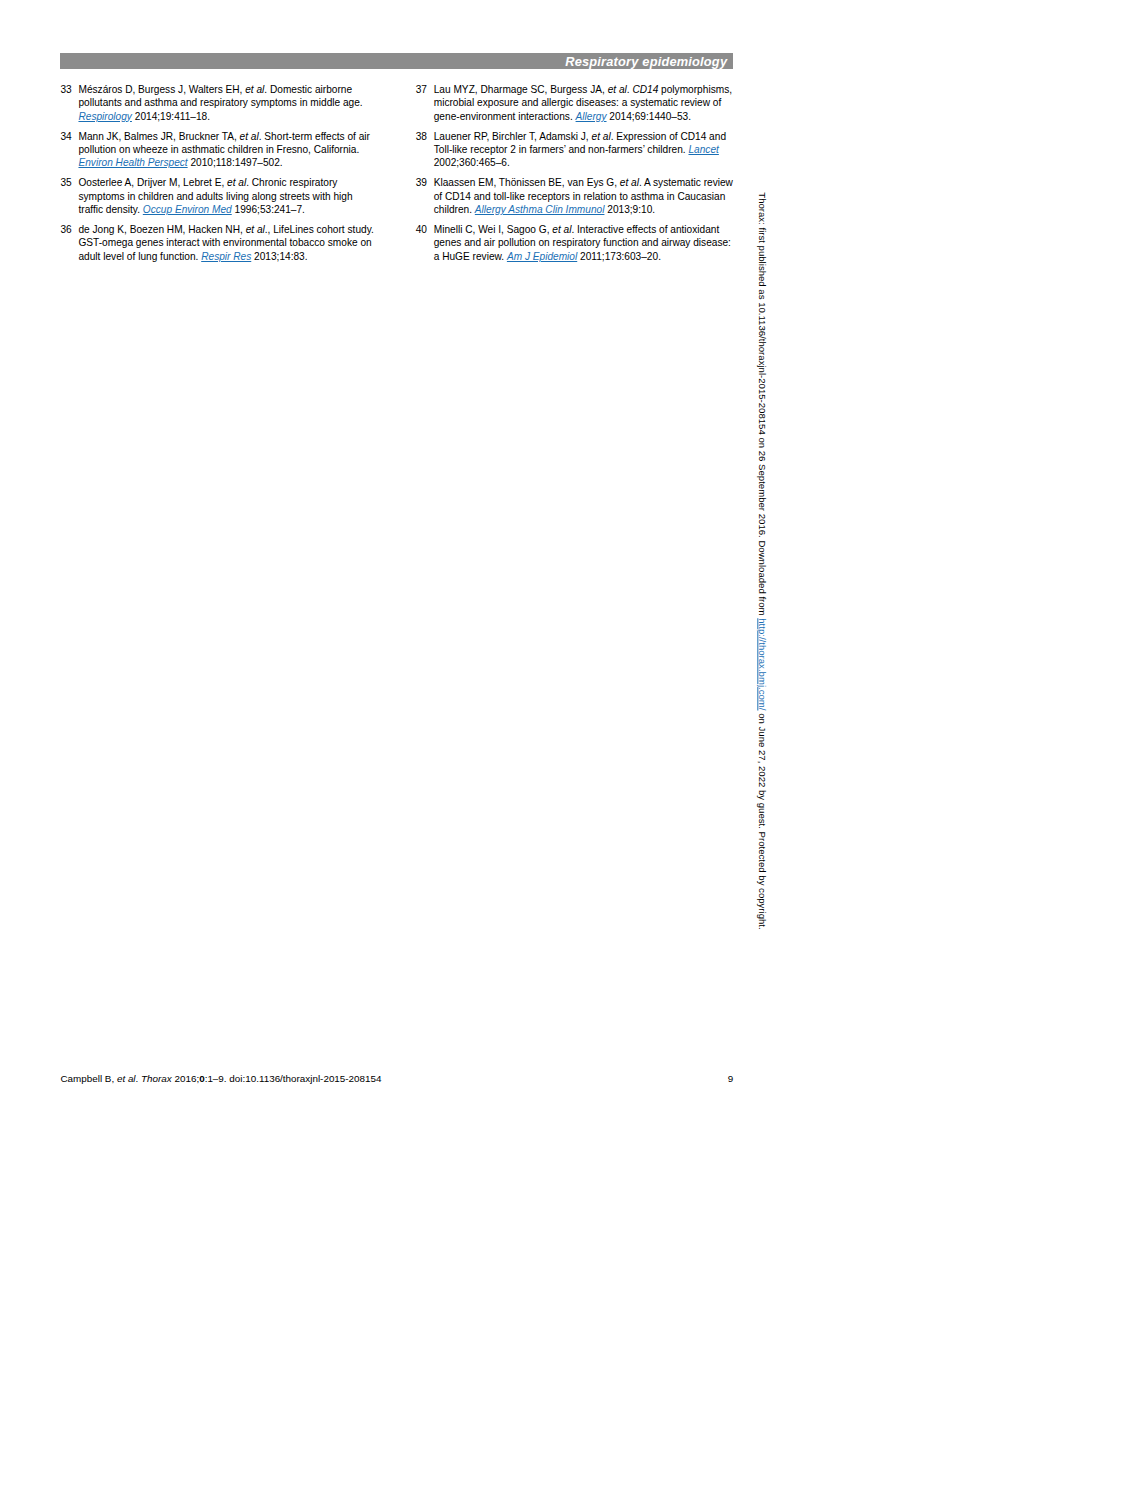Respiratory epidemiology
33 Mészáros D, Burgess J, Walters EH, et al. Domestic airborne pollutants and asthma and respiratory symptoms in middle age. Respirology 2014;19:411–18.
34 Mann JK, Balmes JR, Bruckner TA, et al. Short-term effects of air pollution on wheeze in asthmatic children in Fresno, California. Environ Health Perspect 2010;118:1497–502.
35 Oosterlee A, Drijver M, Lebret E, et al. Chronic respiratory symptoms in children and adults living along streets with high traffic density. Occup Environ Med 1996;53:241–7.
36de Jong K, Boezen HM, Hacken NH, et al., LifeLines cohort study. GST-omega genes interact with environmental tobacco smoke on adult level of lung function. Respir Res 2013;14:83.
37 Lau MYZ, Dharmage SC, Burgess JA, et al. CD14 polymorphisms, microbial exposure and allergic diseases: a systematic review of gene-environment interactions. Allergy 2014;69:1440–53.
38 Lauener RP, Birchler T, Adamski J, et al. Expression of CD14 and Toll-like receptor 2 in farmers’ and non-farmers’ children. Lancet 2002;360:465–6.
39 Klaassen EM, Thönissen BE, van Eys G, et al. A systematic review of CD14 and toll-like receptors in relation to asthma in Caucasian children. Allergy Asthma Clin Immunol 2013;9:10.
40 Minelli C, Wei I, Sagoo G, et al. Interactive effects of antioxidant genes and air pollution on respiratory function and airway disease: a HuGE review. Am J Epidemiol 2011;173:603–20.
Campbell B, et al. Thorax 2016;0:1–9. doi:10.1136/thoraxjnl-2015-208154
9
Thorax: first published as 10.1136/thoraxjnl-2015-208154 on 26 September 2016. Downloaded from http://thorax.bmj.com/ on June 27, 2022 by guest. Protected by copyright.